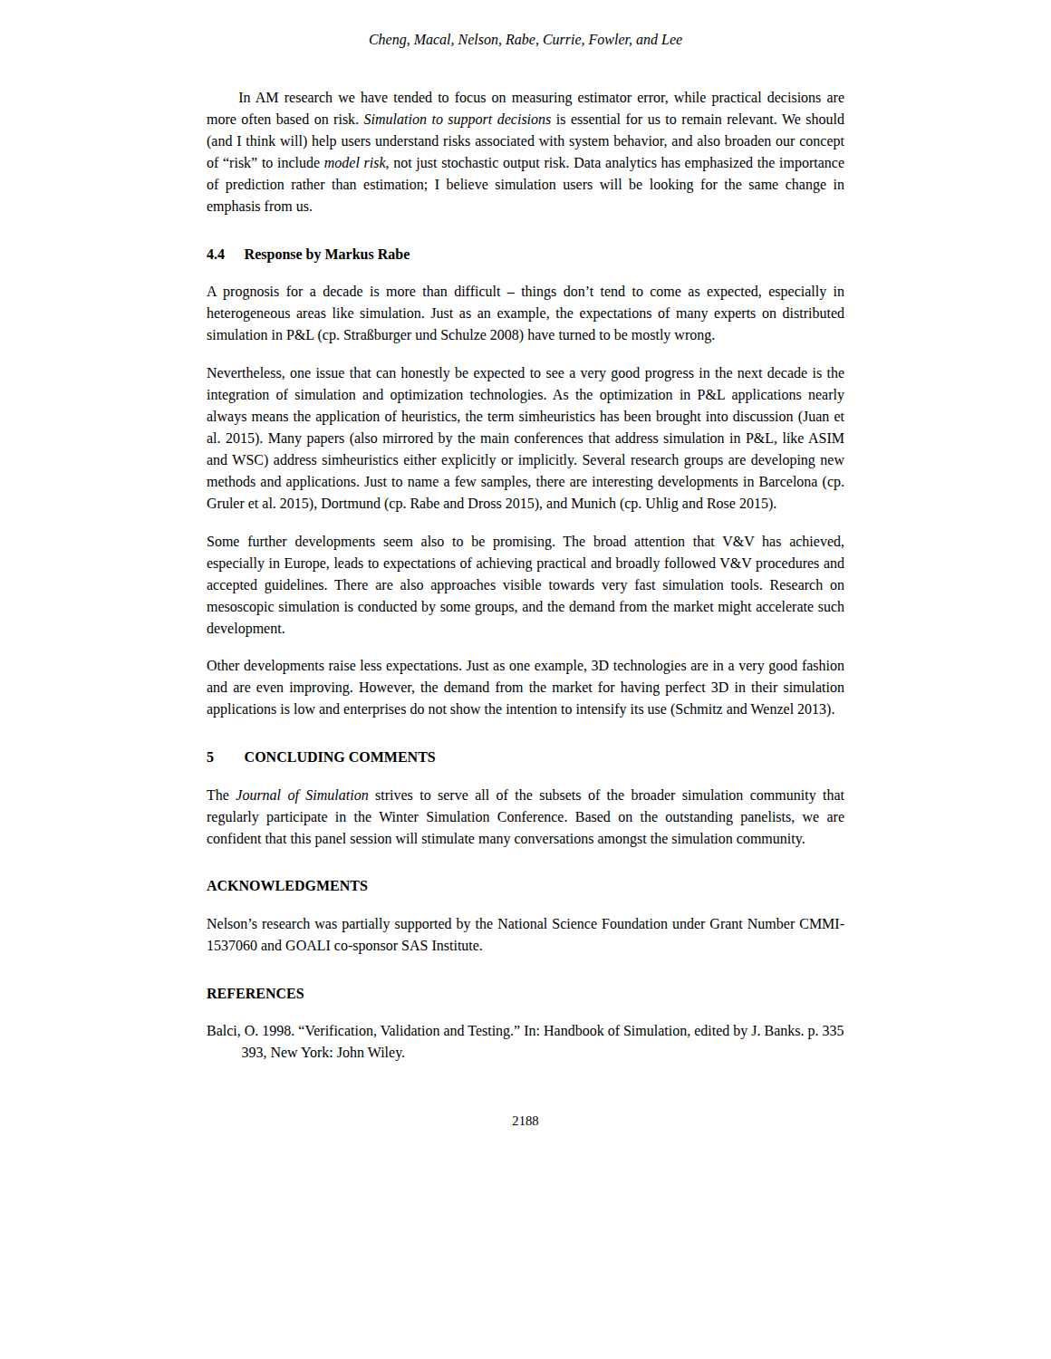Cheng, Macal, Nelson, Rabe, Currie, Fowler, and Lee
In AM research we have tended to focus on measuring estimator error, while practical decisions are more often based on risk. Simulation to support decisions is essential for us to remain relevant. We should (and I think will) help users understand risks associated with system behavior, and also broaden our concept of “risk” to include model risk, not just stochastic output risk. Data analytics has emphasized the importance of prediction rather than estimation; I believe simulation users will be looking for the same change in emphasis from us.
4.4 Response by Markus Rabe
A prognosis for a decade is more than difficult – things don’t tend to come as expected, especially in heterogeneous areas like simulation. Just as an example, the expectations of many experts on distributed simulation in P&L (cp. Straßburger und Schulze 2008) have turned to be mostly wrong.
Nevertheless, one issue that can honestly be expected to see a very good progress in the next decade is the integration of simulation and optimization technologies. As the optimization in P&L applications nearly always means the application of heuristics, the term simheuristics has been brought into discussion (Juan et al. 2015). Many papers (also mirrored by the main conferences that address simulation in P&L, like ASIM and WSC) address simheuristics either explicitly or implicitly. Several research groups are developing new methods and applications. Just to name a few samples, there are interesting developments in Barcelona (cp. Gruler et al. 2015), Dortmund (cp. Rabe and Dross 2015), and Munich (cp. Uhlig and Rose 2015).
Some further developments seem also to be promising. The broad attention that V&V has achieved, especially in Europe, leads to expectations of achieving practical and broadly followed V&V procedures and accepted guidelines. There are also approaches visible towards very fast simulation tools. Research on mesoscopic simulation is conducted by some groups, and the demand from the market might accelerate such development.
Other developments raise less expectations. Just as one example, 3D technologies are in a very good fashion and are even improving. However, the demand from the market for having perfect 3D in their simulation applications is low and enterprises do not show the intention to intensify its use (Schmitz and Wenzel 2013).
5 CONCLUDING COMMENTS
The Journal of Simulation strives to serve all of the subsets of the broader simulation community that regularly participate in the Winter Simulation Conference. Based on the outstanding panelists, we are confident that this panel session will stimulate many conversations amongst the simulation community.
ACKNOWLEDGMENTS
Nelson’s research was partially supported by the National Science Foundation under Grant Number CMMI-1537060 and GOALI co-sponsor SAS Institute.
REFERENCES
Balci, O. 1998. “Verification, Validation and Testing.” In: Handbook of Simulation, edited by J. Banks. p. 335 393, New York: John Wiley.
2188